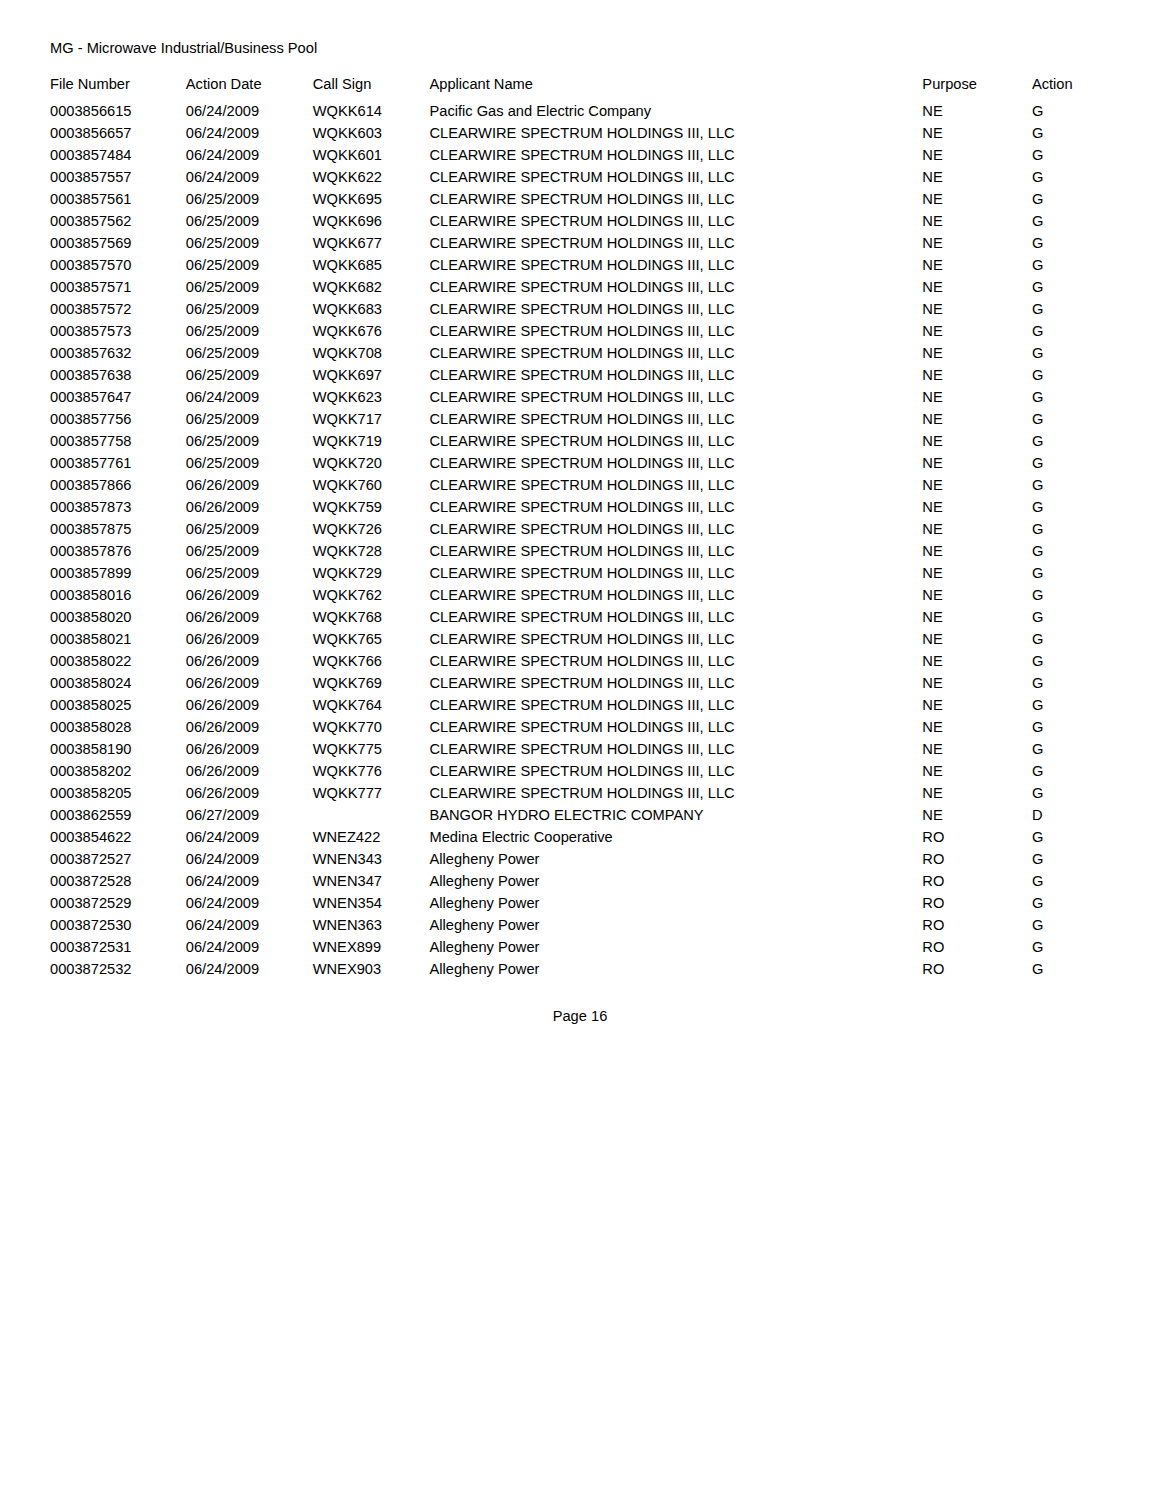MG - Microwave Industrial/Business Pool
| File Number | Action Date | Call Sign | Applicant Name | Purpose | Action |
| --- | --- | --- | --- | --- | --- |
| 0003856615 | 06/24/2009 | WQKK614 | Pacific Gas and Electric Company | NE | G |
| 0003856657 | 06/24/2009 | WQKK603 | CLEARWIRE SPECTRUM HOLDINGS III, LLC | NE | G |
| 0003857484 | 06/24/2009 | WQKK601 | CLEARWIRE SPECTRUM HOLDINGS III, LLC | NE | G |
| 0003857557 | 06/24/2009 | WQKK622 | CLEARWIRE SPECTRUM HOLDINGS III, LLC | NE | G |
| 0003857561 | 06/25/2009 | WQKK695 | CLEARWIRE SPECTRUM HOLDINGS III, LLC | NE | G |
| 0003857562 | 06/25/2009 | WQKK696 | CLEARWIRE SPECTRUM HOLDINGS III, LLC | NE | G |
| 0003857569 | 06/25/2009 | WQKK677 | CLEARWIRE SPECTRUM HOLDINGS III, LLC | NE | G |
| 0003857570 | 06/25/2009 | WQKK685 | CLEARWIRE SPECTRUM HOLDINGS III, LLC | NE | G |
| 0003857571 | 06/25/2009 | WQKK682 | CLEARWIRE SPECTRUM HOLDINGS III, LLC | NE | G |
| 0003857572 | 06/25/2009 | WQKK683 | CLEARWIRE SPECTRUM HOLDINGS III, LLC | NE | G |
| 0003857573 | 06/25/2009 | WQKK676 | CLEARWIRE SPECTRUM HOLDINGS III, LLC | NE | G |
| 0003857632 | 06/25/2009 | WQKK708 | CLEARWIRE SPECTRUM HOLDINGS III, LLC | NE | G |
| 0003857638 | 06/25/2009 | WQKK697 | CLEARWIRE SPECTRUM HOLDINGS III, LLC | NE | G |
| 0003857647 | 06/24/2009 | WQKK623 | CLEARWIRE SPECTRUM HOLDINGS III, LLC | NE | G |
| 0003857756 | 06/25/2009 | WQKK717 | CLEARWIRE SPECTRUM HOLDINGS III, LLC | NE | G |
| 0003857758 | 06/25/2009 | WQKK719 | CLEARWIRE SPECTRUM HOLDINGS III, LLC | NE | G |
| 0003857761 | 06/25/2009 | WQKK720 | CLEARWIRE SPECTRUM HOLDINGS III, LLC | NE | G |
| 0003857866 | 06/26/2009 | WQKK760 | CLEARWIRE SPECTRUM HOLDINGS III, LLC | NE | G |
| 0003857873 | 06/26/2009 | WQKK759 | CLEARWIRE SPECTRUM HOLDINGS III, LLC | NE | G |
| 0003857875 | 06/25/2009 | WQKK726 | CLEARWIRE SPECTRUM HOLDINGS III, LLC | NE | G |
| 0003857876 | 06/25/2009 | WQKK728 | CLEARWIRE SPECTRUM HOLDINGS III, LLC | NE | G |
| 0003857899 | 06/25/2009 | WQKK729 | CLEARWIRE SPECTRUM HOLDINGS III, LLC | NE | G |
| 0003858016 | 06/26/2009 | WQKK762 | CLEARWIRE SPECTRUM HOLDINGS III, LLC | NE | G |
| 0003858020 | 06/26/2009 | WQKK768 | CLEARWIRE SPECTRUM HOLDINGS III, LLC | NE | G |
| 0003858021 | 06/26/2009 | WQKK765 | CLEARWIRE SPECTRUM HOLDINGS III, LLC | NE | G |
| 0003858022 | 06/26/2009 | WQKK766 | CLEARWIRE SPECTRUM HOLDINGS III, LLC | NE | G |
| 0003858024 | 06/26/2009 | WQKK769 | CLEARWIRE SPECTRUM HOLDINGS III, LLC | NE | G |
| 0003858025 | 06/26/2009 | WQKK764 | CLEARWIRE SPECTRUM HOLDINGS III, LLC | NE | G |
| 0003858028 | 06/26/2009 | WQKK770 | CLEARWIRE SPECTRUM HOLDINGS III, LLC | NE | G |
| 0003858190 | 06/26/2009 | WQKK775 | CLEARWIRE SPECTRUM HOLDINGS III, LLC | NE | G |
| 0003858202 | 06/26/2009 | WQKK776 | CLEARWIRE SPECTRUM HOLDINGS III, LLC | NE | G |
| 0003858205 | 06/26/2009 | WQKK777 | CLEARWIRE SPECTRUM HOLDINGS III, LLC | NE | G |
| 0003862559 | 06/27/2009 | | BANGOR HYDRO ELECTRIC COMPANY | NE | D |
| 0003854622 | 06/24/2009 | WNEZ422 | Medina Electric Cooperative | RO | G |
| 0003872527 | 06/24/2009 | WNEN343 | Allegheny Power | RO | G |
| 0003872528 | 06/24/2009 | WNEN347 | Allegheny Power | RO | G |
| 0003872529 | 06/24/2009 | WNEN354 | Allegheny Power | RO | G |
| 0003872530 | 06/24/2009 | WNEN363 | Allegheny Power | RO | G |
| 0003872531 | 06/24/2009 | WNEX899 | Allegheny Power | RO | G |
| 0003872532 | 06/24/2009 | WNEX903 | Allegheny Power | RO | G |
Page 16